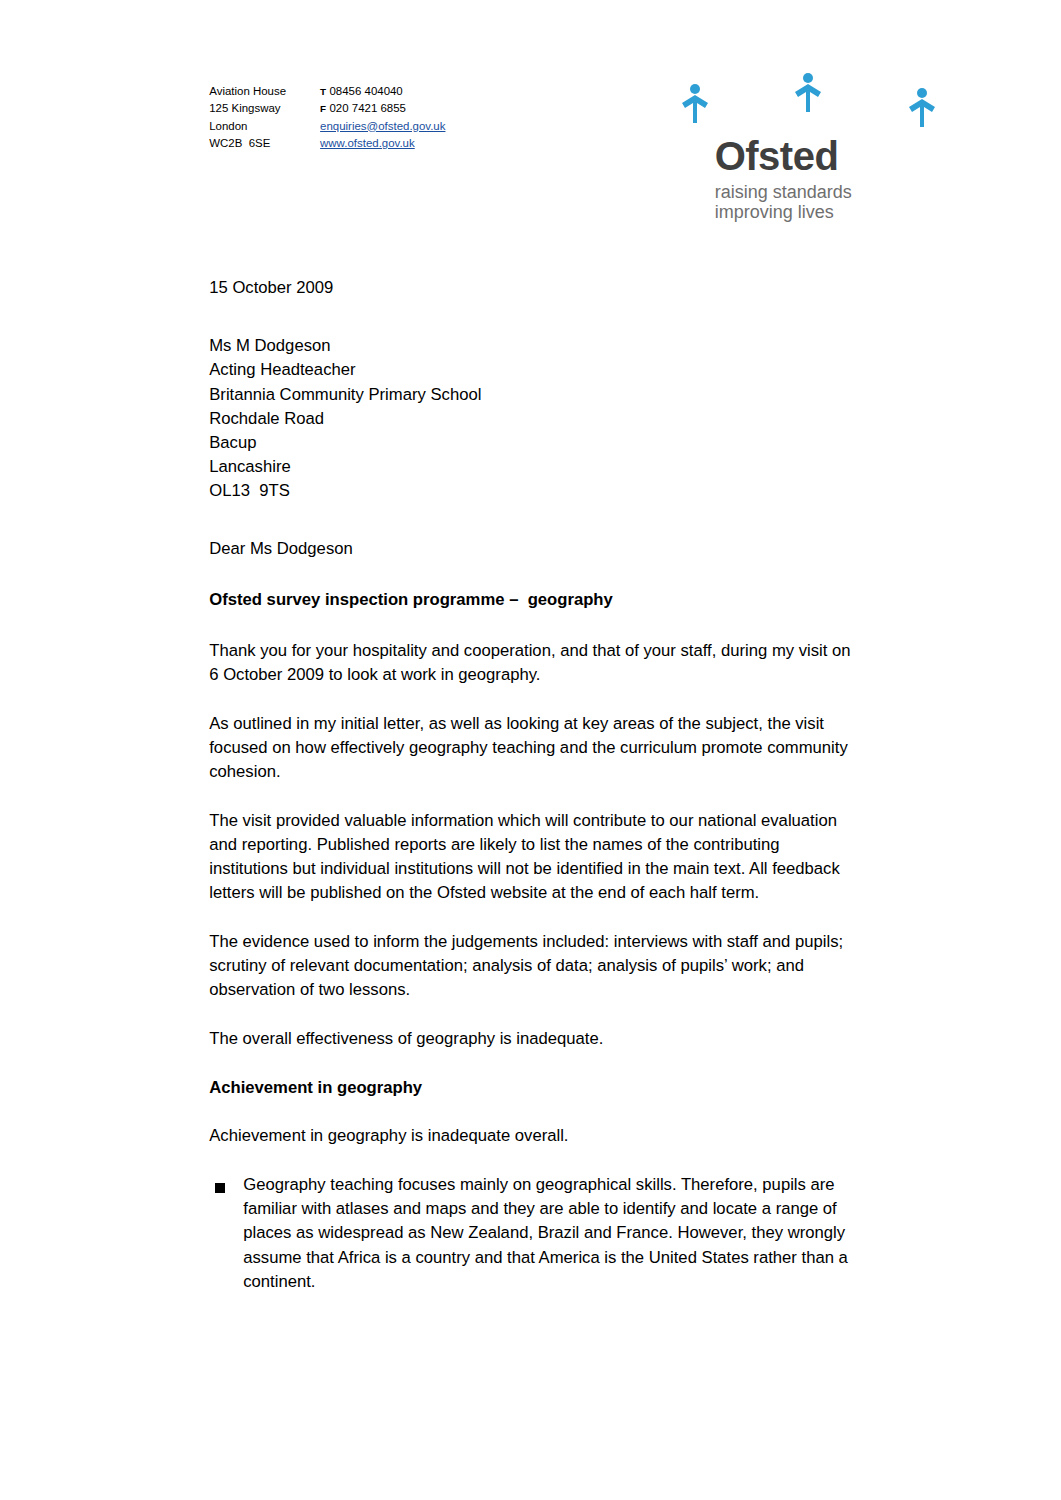Aviation House
125 Kingsway
London
WC2B 6SE
T 08456 404040
F 020 7421 6855
enquiries@ofsted.gov.uk
www.ofsted.gov.uk
Ofsted
raising standards improving lives
15 October 2009
Ms M Dodgeson
Acting Headteacher
Britannia Community Primary School
Rochdale Road
Bacup
Lancashire
OL13 9TS
Dear Ms Dodgeson
Ofsted survey inspection programme – geography
Thank you for your hospitality and cooperation, and that of your staff, during my visit on 6 October 2009 to look at work in geography.
As outlined in my initial letter, as well as looking at key areas of the subject, the visit focused on how effectively geography teaching and the curriculum promote community cohesion.
The visit provided valuable information which will contribute to our national evaluation and reporting. Published reports are likely to list the names of the contributing institutions but individual institutions will not be identified in the main text. All feedback letters will be published on the Ofsted website at the end of each half term.
The evidence used to inform the judgements included: interviews with staff and pupils; scrutiny of relevant documentation; analysis of data; analysis of pupils’ work; and observation of two lessons.
The overall effectiveness of geography is inadequate.
Achievement in geography
Achievement in geography is inadequate overall.
Geography teaching focuses mainly on geographical skills. Therefore, pupils are familiar with atlases and maps and they are able to identify and locate a range of places as widespread as New Zealand, Brazil and France. However, they wrongly assume that Africa is a country and that America is the United States rather than a continent.